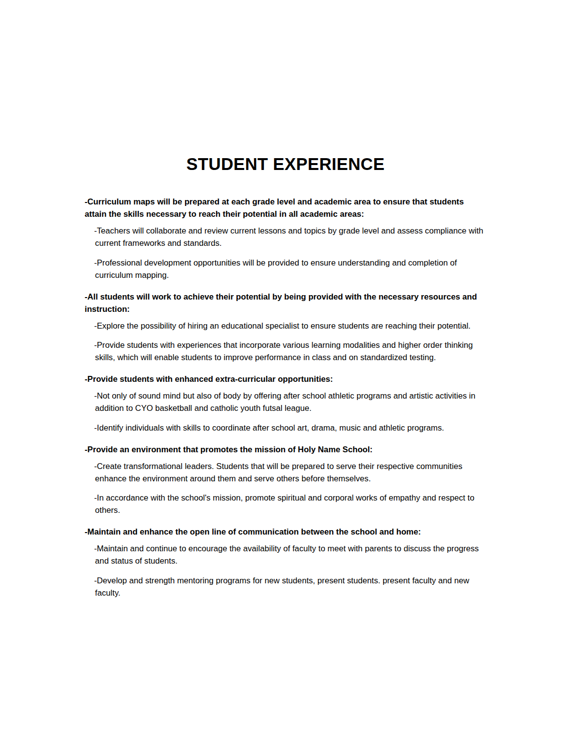STUDENT EXPERIENCE
-Curriculum maps will be prepared at each grade level and academic area to ensure that students attain the skills necessary to reach their potential in all academic areas:
-Teachers will collaborate and review current lessons and topics by grade level and assess compliance with current frameworks and standards.
-Professional development opportunities will be provided to ensure understanding and completion of curriculum mapping.
-All students will work to achieve their potential by being provided with the necessary resources and instruction:
-Explore the possibility of hiring an educational specialist to ensure students are reaching their potential.
-Provide students with experiences that incorporate various learning modalities and higher order thinking skills, which will enable students to improve performance in class and on standardized testing.
-Provide students with enhanced extra-curricular opportunities:
-Not only of sound mind but also of body by offering after school athletic programs and artistic activities in addition to CYO basketball and catholic youth futsal league.
-Identify individuals with skills to coordinate after school art, drama, music and athletic programs.
-Provide an environment that promotes the mission of Holy Name School:
-Create transformational leaders. Students that will be prepared to serve their respective communities enhance the environment around them and serve others before themselves.
-In accordance with the school's mission, promote spiritual and corporal works of empathy and respect to others.
-Maintain and enhance the open line of communication between the school and home:
-Maintain and continue to encourage the availability of faculty to meet with parents to discuss the progress and status of students.
-Develop and strength mentoring programs for new students, present students. present faculty and new faculty.